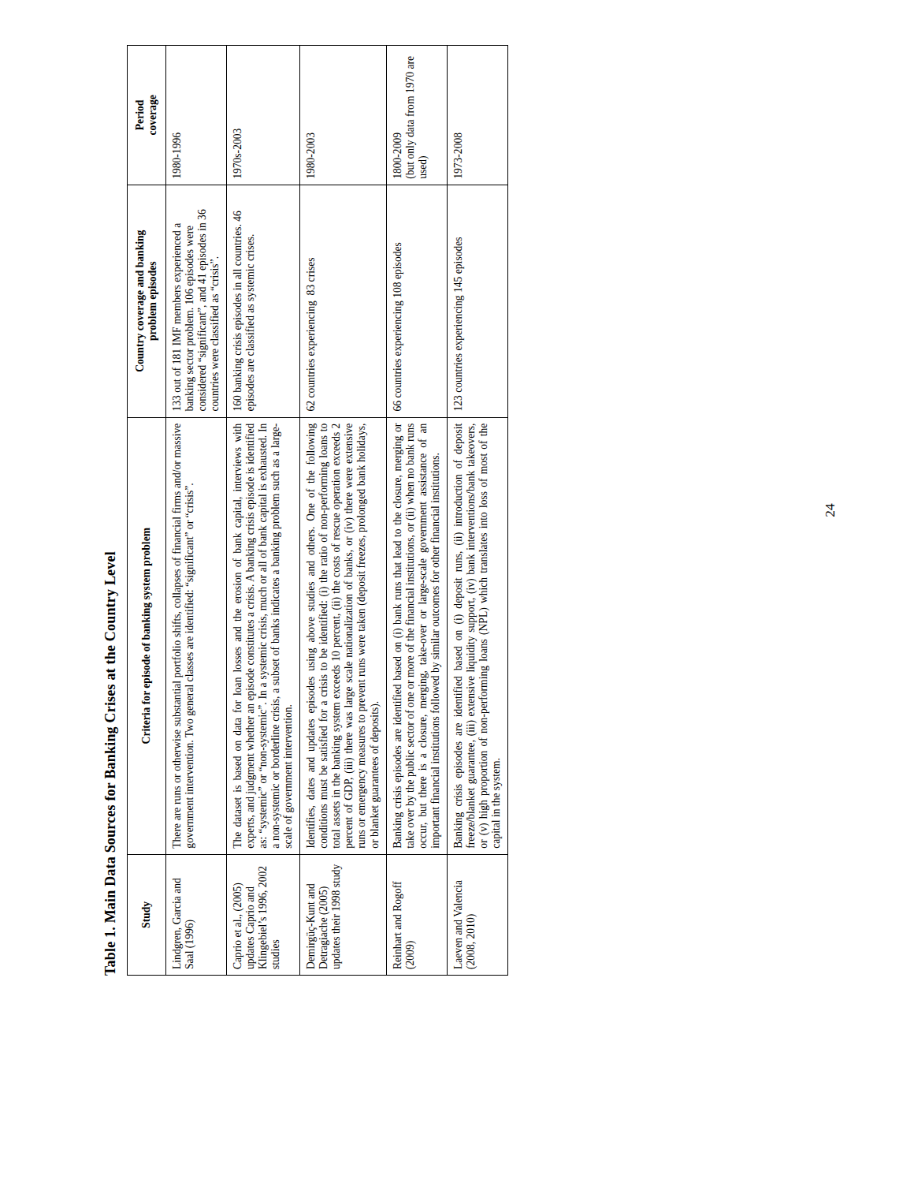24
Table 1. Main Data Sources for Banking Crises at the Country Level
| Study | Criteria for episode of banking system problem | Country coverage and banking problem episodes | Period coverage |
| --- | --- | --- | --- |
| Lindgren, Garcia and Saal (1996) | There are runs or otherwise substantial portfolio shifts, collapses of financial firms and/or massive government intervention. Two general classes are identified: “significant” or “crisis”. | 133 out of 181 IMF members experienced a banking sector problem. 106 episodes were considered “significant”, and 41 episodes in 36 countries were classified as “crisis”. | 1980-1996 |
| Caprio et al., (2005) updates Caprio and Klingebiel’s 1996, 2002 studies | The dataset is based on data for loan losses and the erosion of bank capital, interviews with experts, and judgment whether an episode constitutes a crisis. A banking crisis episode is identified as: “systemic” or “non-systemic”. In a systemic crisis, much or all of bank capital is exhausted. In a non-systemic or borderline crisis, a subset of banks indicates a banking problem such as a large-scale of government intervention. | 160 banking crisis episodes in all countries. 46 episodes are classified as systemic crises. | 1970s-2003 |
| Demirgüç-Kunt and Detragiache (2005) updates their 1998 study | Identifies, dates and updates episodes using above studies and others. One of the following conditions must be satisfied for a crisis to be identified: (i) the ratio of non-performing loans to total assets in the banking system exceeds 10 percent, (ii) the costs of rescue operation exceeds 2 percent of GDP, (iii) there was large scale nationalization of banks, or (iv) there were extensive runs or emergency measures to prevent runs were taken (deposit freezes, prolonged bank holidays, or blanket guarantees of deposits). | 62 countries experiencing 83 crises | 1980-2003 |
| Reinhart and Rogoff (2009) | Banking crisis episodes are identified based on (i) bank runs that lead to the closure, merging or take over by the public sector of one or more of the financial institutions, or (ii) when no bank runs occur, but there is a closure, merging, take-over or large-scale government assistance of an important financial institutions followed by similar outcomes for other financial institutions. | 66 countries experiencing 108 episodes | 1800-2009 (but only data from 1970 are used) |
| Laeven and Valencia (2008, 2010) | Banking crisis episodes are identified based on (i) deposit runs, (ii) introduction of deposit freeze/blanket guarantee, (iii) extensive liquidity support, (iv) bank interventions/bank takeovers, or (v) high proportion of non-performing loans (NPL) which translates into loss of most of the capital in the system. | 123 countries experiencing 145 episodes | 1973-2008 |